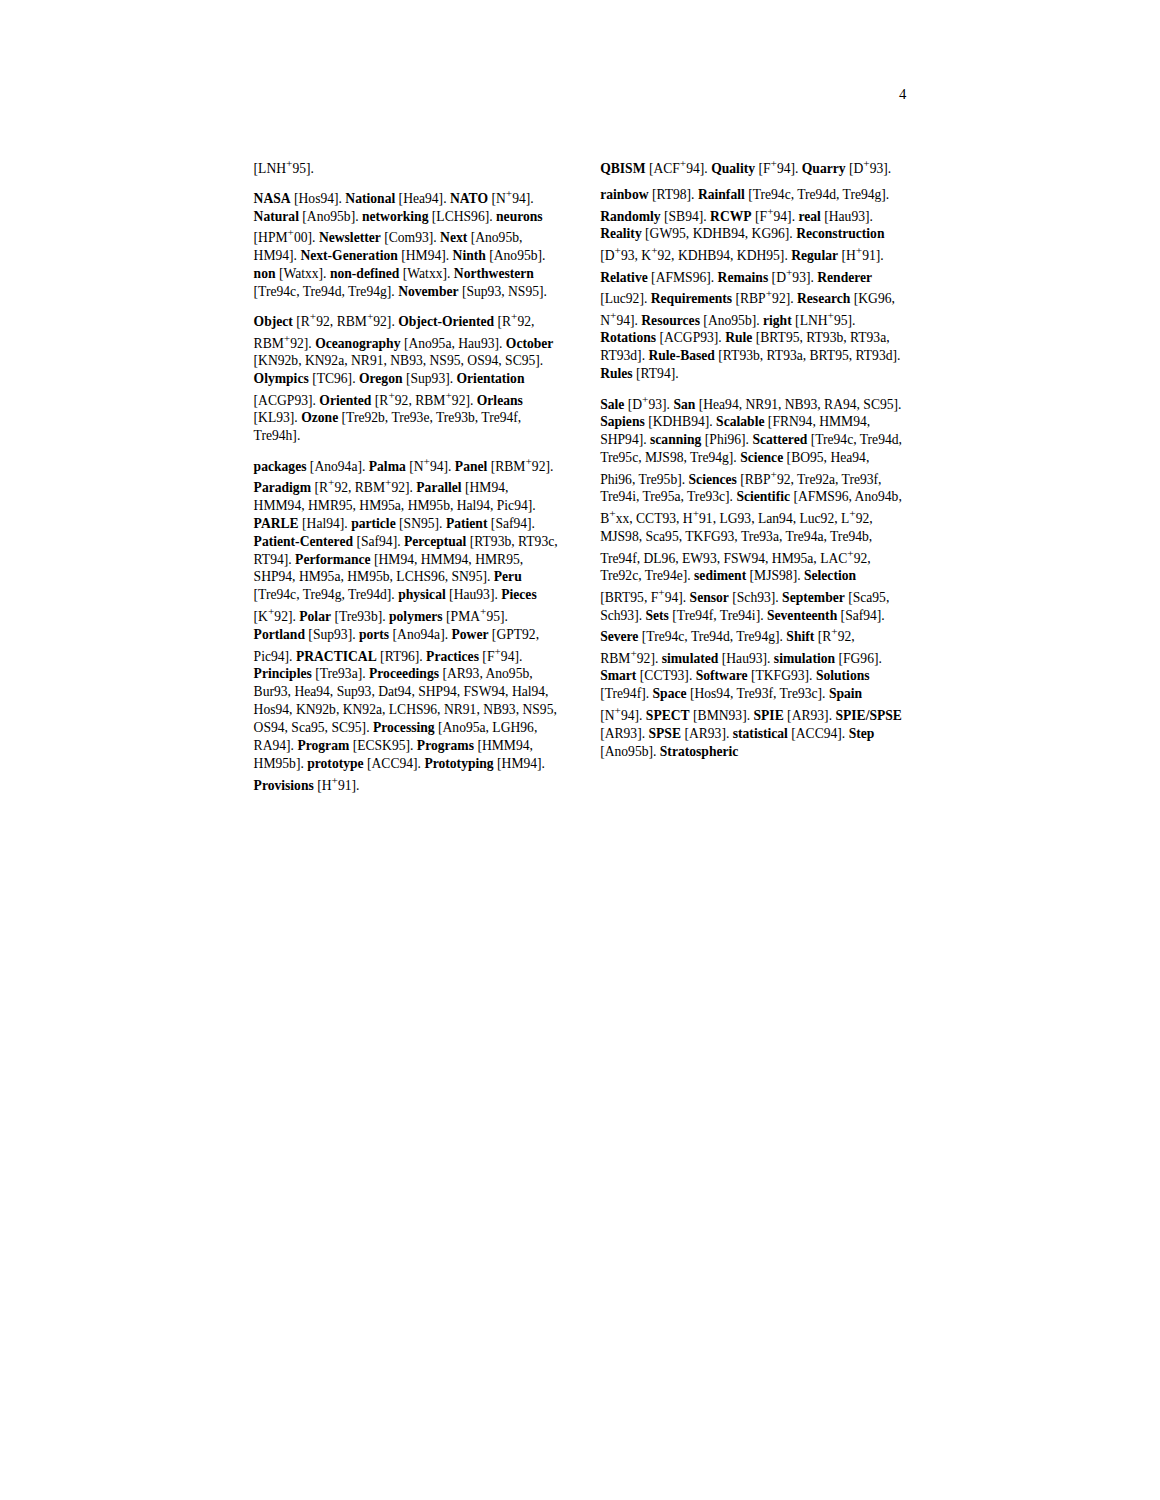4
[LNH+95].
NASA [Hos94]. National [Hea94]. NATO [N+94]. Natural [Ano95b]. networking [LCHS96]. neurons [HPM+00]. Newsletter [Com93]. Next [Ano95b, HM94]. Next-Generation [HM94]. Ninth [Ano95b]. non [Watxx]. non-defined [Watxx]. Northwestern [Tre94c, Tre94d, Tre94g]. November [Sup93, NS95].
Object [R+92, RBM+92]. Object-Oriented [R+92, RBM+92]. Oceanography [Ano95a, Hau93]. October [KN92b, KN92a, NR91, NB93, NS95, OS94, SC95]. Olympics [TC96]. Oregon [Sup93]. Orientation [ACGP93]. Oriented [R+92, RBM+92]. Orleans [KL93]. Ozone [Tre92b, Tre93e, Tre93b, Tre94f, Tre94h].
packages [Ano94a]. Palma [N+94]. Panel [RBM+92]. Paradigm [R+92, RBM+92]. Parallel [HM94, HMM94, HMR95, HM95a, HM95b, Hal94, Pic94]. PARLE [Hal94]. particle [SN95]. Patient [Saf94]. Patient-Centered [Saf94]. Perceptual [RT93b, RT93c, RT94]. Performance [HM94, HMM94, HMR95, SHP94, HM95a, HM95b, LCHS96, SN95]. Peru [Tre94c, Tre94g, Tre94d]. physical [Hau93]. Pieces [K+92]. Polar [Tre93b]. polymers [PMA+95]. Portland [Sup93]. ports [Ano94a]. Power [GPT92, Pic94]. PRACTICAL [RT96]. Practices [F+94]. Principles [Tre93a]. Proceedings [AR93, Ano95b, Bur93, Hea94, Sup93, Dat94, SHP94, FSW94, Hal94, Hos94, KN92b, KN92a, LCHS96, NR91, NB93, NS95, OS94, Sca95, SC95]. Processing [Ano95a, LGH96, RA94]. Program [ECSK95]. Programs [HMM94, HM95b]. prototype [ACC94]. Prototyping [HM94]. Provisions [H+91].
QBISM [ACF+94]. Quality [F+94]. Quarry [D+93].
rainbow [RT98]. Rainfall [Tre94c, Tre94d, Tre94g]. Randomly [SB94]. RCWP [F+94]. real [Hau93]. Reality [GW95, KDHB94, KG96]. Reconstruction [D+93, K+92, KDHB94, KDH95]. Regular [H+91]. Relative [AFMS96]. Remains [D+93]. Renderer [Luc92]. Requirements [RBP+92]. Research [KG96, N+94]. Resources [Ano95b]. right [LNH+95]. Rotations [ACGP93]. Rule [BRT95, RT93b, RT93a, RT93d]. Rule-Based [RT93b, RT93a, BRT95, RT93d]. Rules [RT94].
Sale [D+93]. San [Hea94, NR91, NB93, RA94, SC95]. Sapiens [KDHB94]. Scalable [FRN94, HMM94, SHP94]. scanning [Phi96]. Scattered [Tre94c, Tre94d, Tre95c, MJS98, Tre94g]. Science [BO95, Hea94, Phi96, Tre95b]. Sciences [RBP+92, Tre92a, Tre93f, Tre94i, Tre95a, Tre93c]. Scientific [AFMS96, Ano94b, B+xx, CCT93, H+91, LG93, Lan94, Luc92, L+92, MJS98, Sca95, TKFG93, Tre93a, Tre94a, Tre94b, Tre94f, DL96, EW93, FSW94, HM95a, LAC+92, Tre92c, Tre94e]. sediment [MJS98]. Selection [BRT95, F+94]. Sensor [Sch93]. September [Sca95, Sch93]. Sets [Tre94f, Tre94i]. Seventeenth [Saf94]. Severe [Tre94c, Tre94d, Tre94g]. Shift [R+92, RBM+92]. simulated [Hau93]. simulation [FG96]. Smart [CCT93]. Software [TKFG93]. Solutions [Tre94f]. Space [Hos94, Tre93f, Tre93c]. Spain [N+94]. SPECT [BMN93]. SPIE [AR93]. SPIE/SPSE [AR93]. SPSE [AR93]. statistical [ACC94]. Step [Ano95b]. Stratospheric